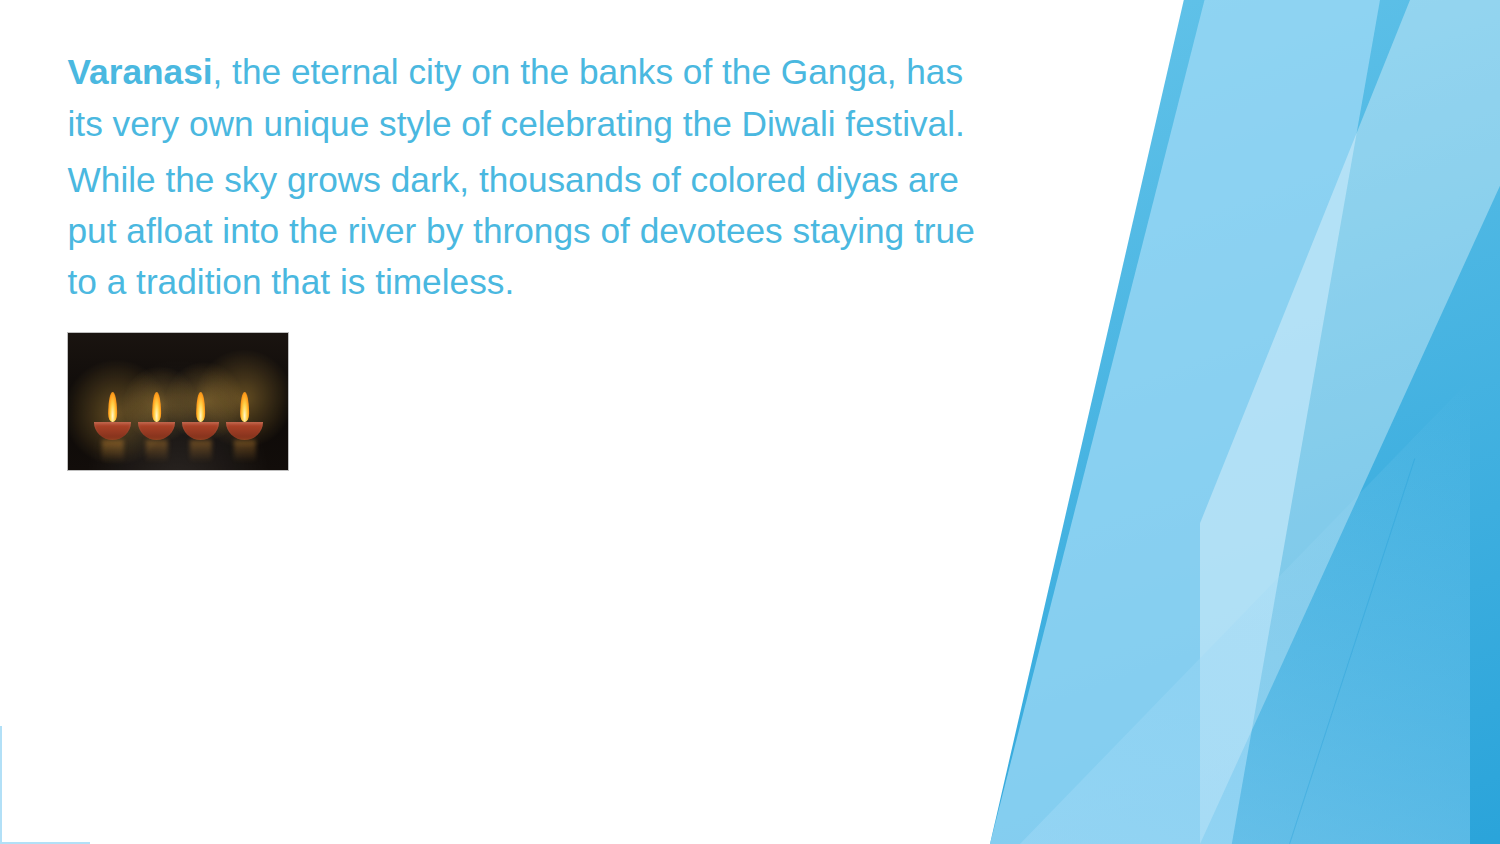Varanasi, the eternal city on the banks of the Ganga, has its very own unique style of celebrating the Diwali festival. While the sky grows dark, thousands of colored diyas are put afloat into the river by throngs of devotees staying true to a tradition that is timeless.